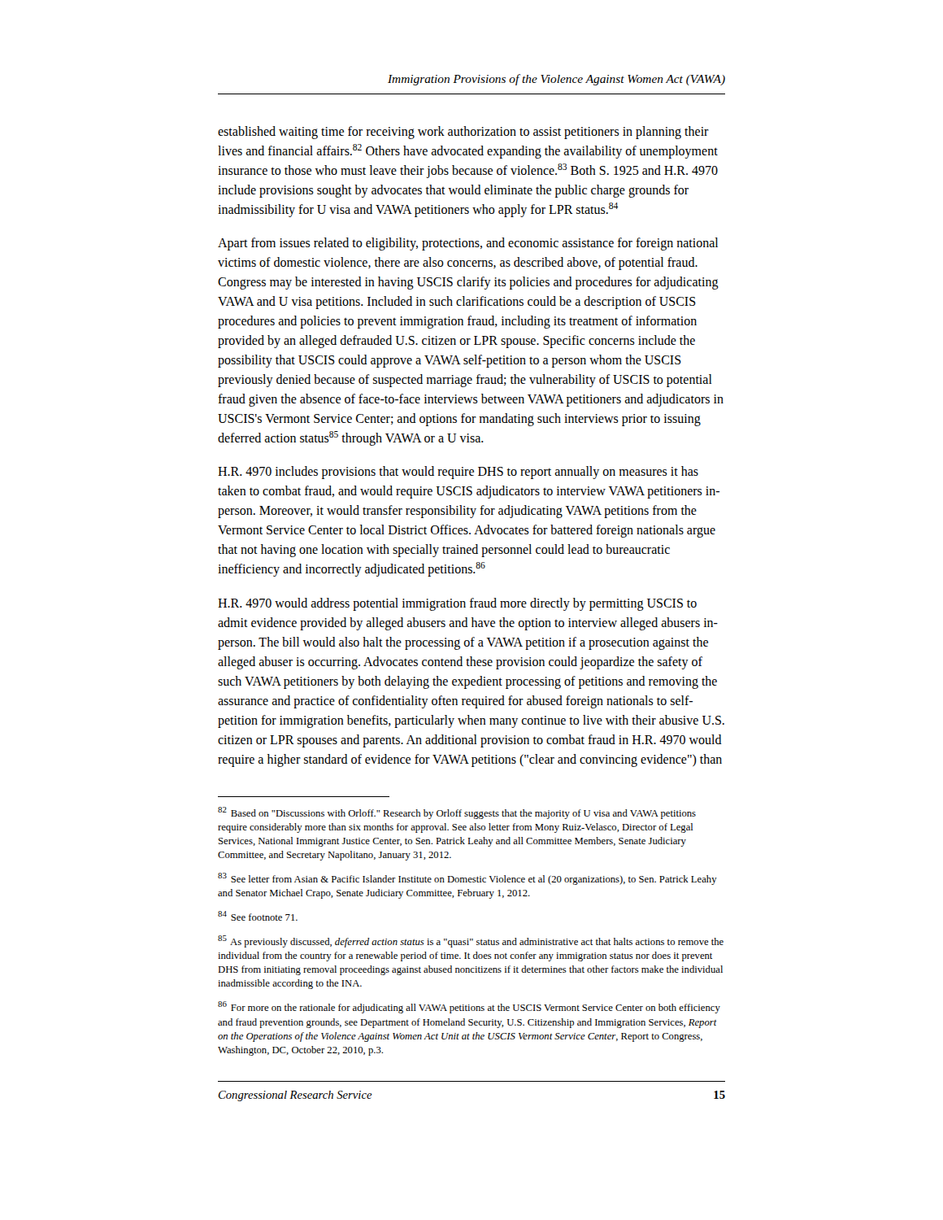Immigration Provisions of the Violence Against Women Act (VAWA)
established waiting time for receiving work authorization to assist petitioners in planning their lives and financial affairs.82 Others have advocated expanding the availability of unemployment insurance to those who must leave their jobs because of violence.83 Both S. 1925 and H.R. 4970 include provisions sought by advocates that would eliminate the public charge grounds for inadmissibility for U visa and VAWA petitioners who apply for LPR status.84
Apart from issues related to eligibility, protections, and economic assistance for foreign national victims of domestic violence, there are also concerns, as described above, of potential fraud. Congress may be interested in having USCIS clarify its policies and procedures for adjudicating VAWA and U visa petitions. Included in such clarifications could be a description of USCIS procedures and policies to prevent immigration fraud, including its treatment of information provided by an alleged defrauded U.S. citizen or LPR spouse. Specific concerns include the possibility that USCIS could approve a VAWA self-petition to a person whom the USCIS previously denied because of suspected marriage fraud; the vulnerability of USCIS to potential fraud given the absence of face-to-face interviews between VAWA petitioners and adjudicators in USCIS's Vermont Service Center; and options for mandating such interviews prior to issuing deferred action status85 through VAWA or a U visa.
H.R. 4970 includes provisions that would require DHS to report annually on measures it has taken to combat fraud, and would require USCIS adjudicators to interview VAWA petitioners in-person. Moreover, it would transfer responsibility for adjudicating VAWA petitions from the Vermont Service Center to local District Offices. Advocates for battered foreign nationals argue that not having one location with specially trained personnel could lead to bureaucratic inefficiency and incorrectly adjudicated petitions.86
H.R. 4970 would address potential immigration fraud more directly by permitting USCIS to admit evidence provided by alleged abusers and have the option to interview alleged abusers in-person. The bill would also halt the processing of a VAWA petition if a prosecution against the alleged abuser is occurring. Advocates contend these provision could jeopardize the safety of such VAWA petitioners by both delaying the expedient processing of petitions and removing the assurance and practice of confidentiality often required for abused foreign nationals to self-petition for immigration benefits, particularly when many continue to live with their abusive U.S. citizen or LPR spouses and parents. An additional provision to combat fraud in H.R. 4970 would require a higher standard of evidence for VAWA petitions ("clear and convincing evidence") than
82 Based on "Discussions with Orloff." Research by Orloff suggests that the majority of U visa and VAWA petitions require considerably more than six months for approval. See also letter from Mony Ruiz-Velasco, Director of Legal Services, National Immigrant Justice Center, to Sen. Patrick Leahy and all Committee Members, Senate Judiciary Committee, and Secretary Napolitano, January 31, 2012.
83 See letter from Asian & Pacific Islander Institute on Domestic Violence et al (20 organizations), to Sen. Patrick Leahy and Senator Michael Crapo, Senate Judiciary Committee, February 1, 2012.
84 See footnote 71.
85 As previously discussed, deferred action status is a "quasi" status and administrative act that halts actions to remove the individual from the country for a renewable period of time. It does not confer any immigration status nor does it prevent DHS from initiating removal proceedings against abused noncitizens if it determines that other factors make the individual inadmissible according to the INA.
86 For more on the rationale for adjudicating all VAWA petitions at the USCIS Vermont Service Center on both efficiency and fraud prevention grounds, see Department of Homeland Security, U.S. Citizenship and Immigration Services, Report on the Operations of the Violence Against Women Act Unit at the USCIS Vermont Service Center, Report to Congress, Washington, DC, October 22, 2010, p.3.
Congressional Research Service 15